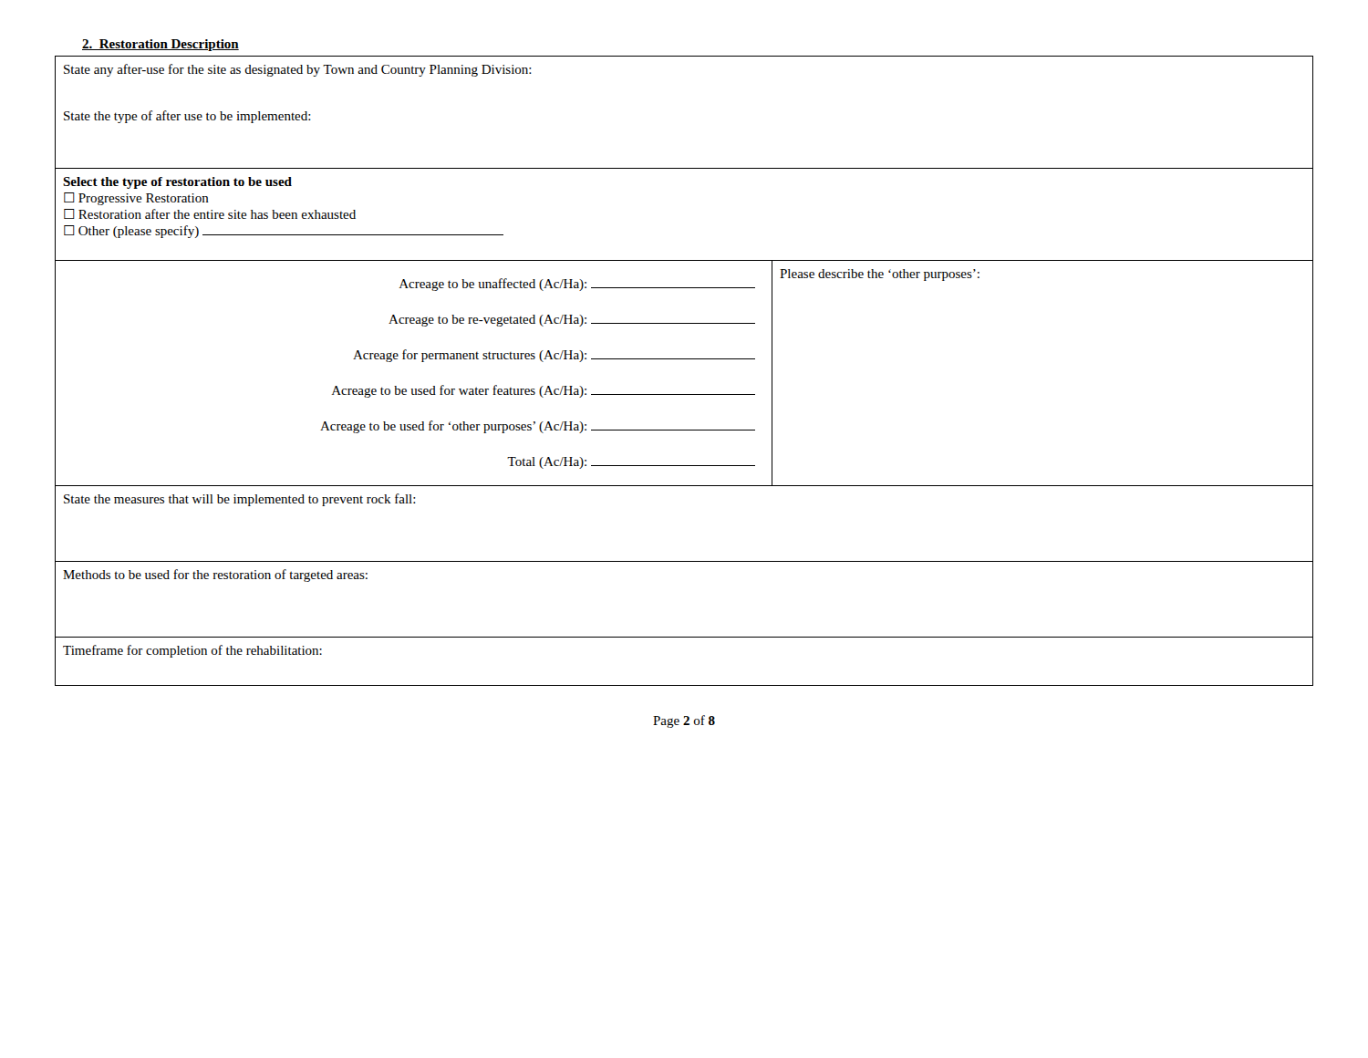2. Restoration Description
| State any after-use for the site as designated by Town and Country Planning Division: State the type of after use to be implemented: |
| Select the type of restoration to be used ☐ Progressive Restoration ☐ Restoration after the entire site has been exhausted ☐ Other (please specify) |
| Acreage to be unaffected (Ac/Ha): Acreage to be re-vegetated (Ac/Ha): Acreage for permanent structures (Ac/Ha): Acreage to be used for water features (Ac/Ha): Acreage to be used for ‘other purposes’ (Ac/Ha): Total (Ac/Ha): | Please describe the ‘other purposes’: |
| State the measures that will be implemented to prevent rock fall: |
| Methods to be used for the restoration of targeted areas: |
| Timeframe for completion of the rehabilitation: |
Page 2 of 8